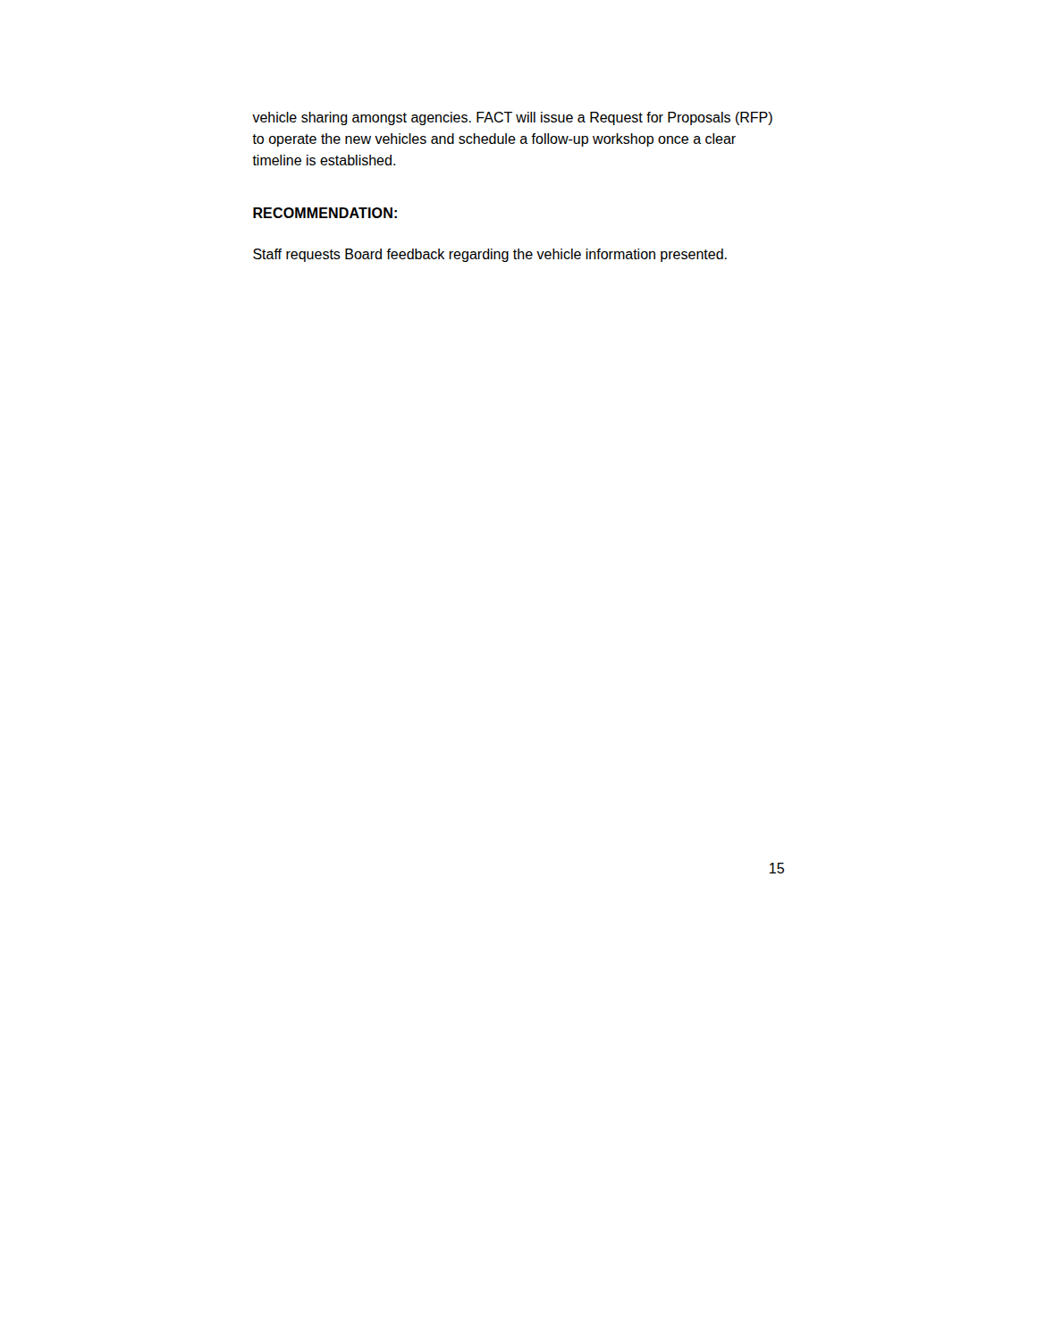vehicle sharing amongst agencies. FACT will issue a Request for Proposals (RFP) to operate the new vehicles and schedule a follow-up workshop once a clear timeline is established.
RECOMMENDATION:
Staff requests Board feedback regarding the vehicle information presented.
15